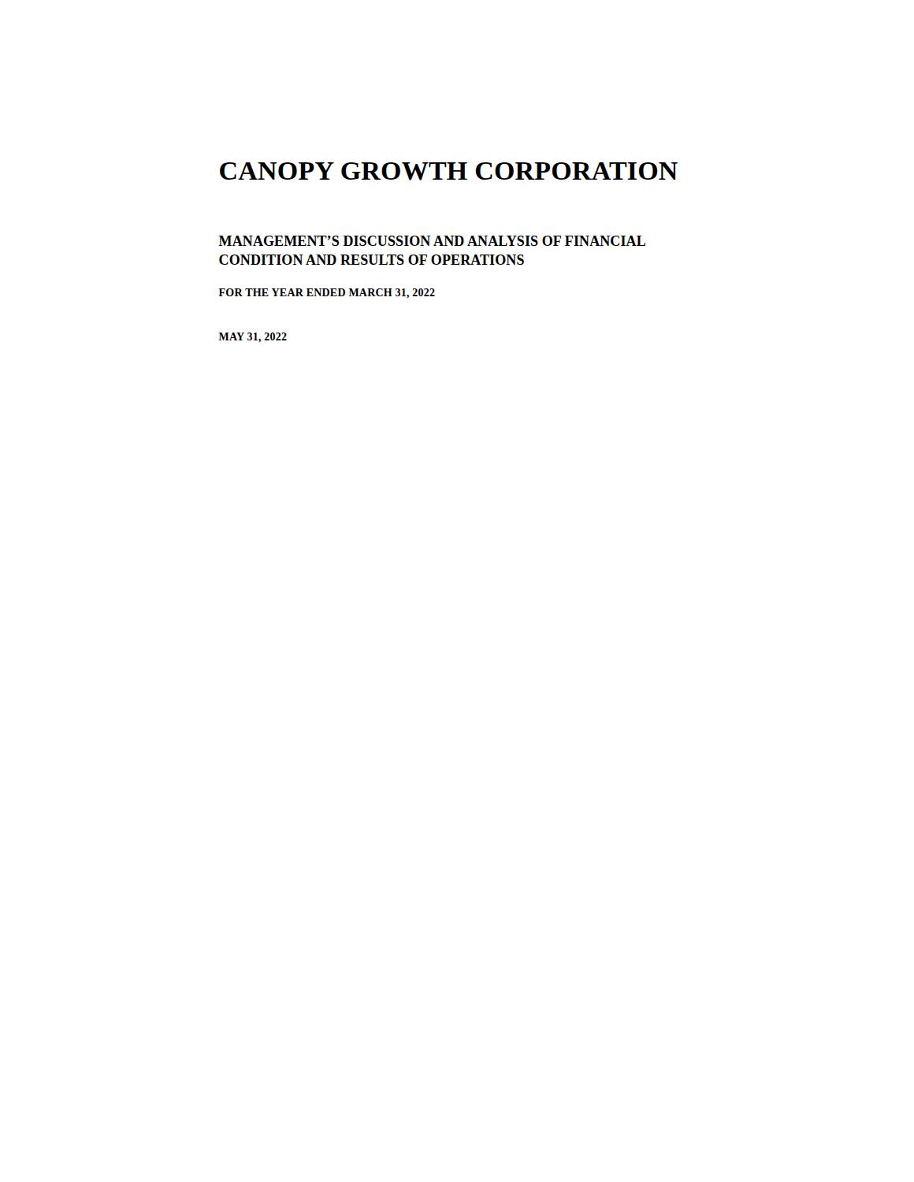CANOPY GROWTH CORPORATION
MANAGEMENT’S DISCUSSION AND ANALYSIS OF FINANCIAL
CONDITION AND RESULTS OF OPERATIONS
FOR THE YEAR ENDED MARCH 31, 2022
MAY 31, 2022